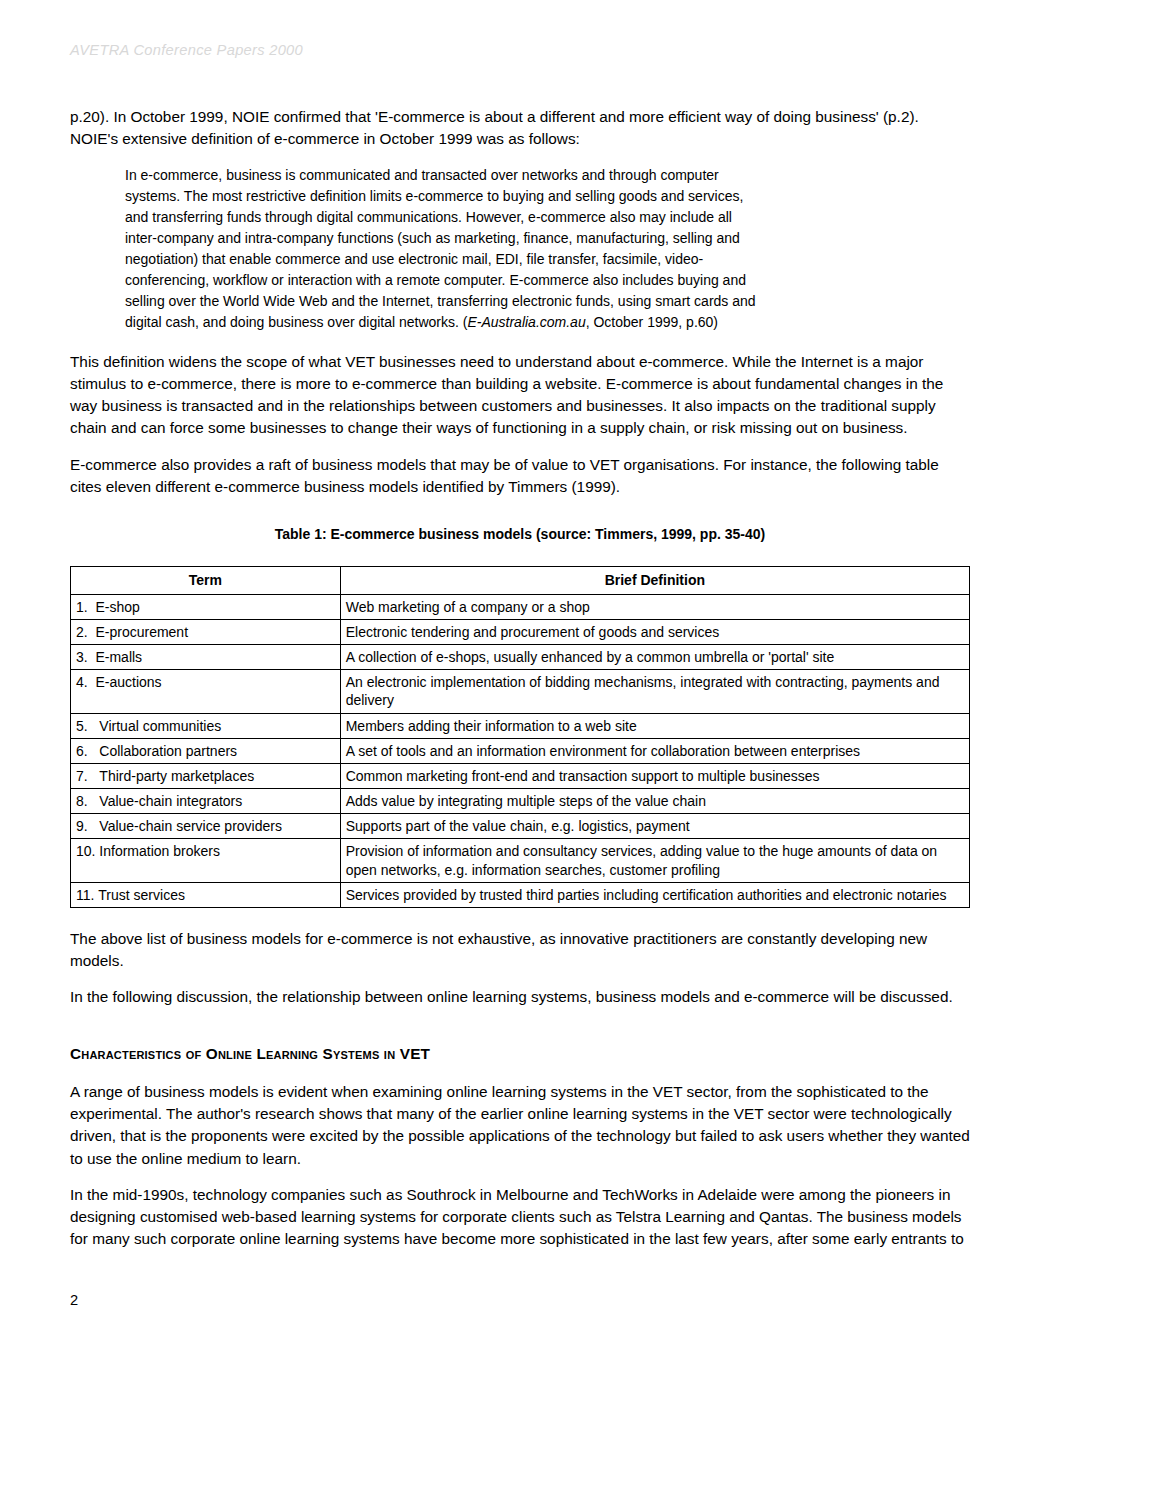AVETRA Conference Papers 2000
p.20). In October 1999, NOIE confirmed that 'E-commerce is about a different and more efficient way of doing business' (p.2). NOIE's extensive definition of e-commerce in October 1999 was as follows:
In e-commerce, business is communicated and transacted over networks and through computer systems. The most restrictive definition limits e-commerce to buying and selling goods and services, and transferring funds through digital communications. However, e-commerce also may include all inter-company and intra-company functions (such as marketing, finance, manufacturing, selling and negotiation) that enable commerce and use electronic mail, EDI, file transfer, facsimile, video-conferencing, workflow or interaction with a remote computer. E-commerce also includes buying and selling over the World Wide Web and the Internet, transferring electronic funds, using smart cards and digital cash, and doing business over digital networks. (E-Australia.com.au, October 1999, p.60)
This definition widens the scope of what VET businesses need to understand about e-commerce. While the Internet is a major stimulus to e-commerce, there is more to e-commerce than building a website. E-commerce is about fundamental changes in the way business is transacted and in the relationships between customers and businesses. It also impacts on the traditional supply chain and can force some businesses to change their ways of functioning in a supply chain, or risk missing out on business.
E-commerce also provides a raft of business models that may be of value to VET organisations. For instance, the following table cites eleven different e-commerce business models identified by Timmers (1999).
Table 1: E-commerce business models (source: Timmers, 1999, pp. 35-40)
| Term | Brief Definition |
| --- | --- |
| 1. E-shop | Web marketing of a company or a shop |
| 2. E-procurement | Electronic tendering and procurement of goods and services |
| 3. E-malls | A collection of e-shops, usually enhanced by a common umbrella or 'portal' site |
| 4. E-auctions | An electronic implementation of bidding mechanisms, integrated with contracting, payments and delivery |
| 5. Virtual communities | Members adding their information to a web site |
| 6. Collaboration partners | A set of tools and an information environment for collaboration between enterprises |
| 7. Third-party marketplaces | Common marketing front-end and transaction support to multiple businesses |
| 8. Value-chain integrators | Adds value by integrating multiple steps of the value chain |
| 9. Value-chain service providers | Supports part of the value chain, e.g. logistics, payment |
| 10. Information brokers | Provision of information and consultancy services, adding value to the huge amounts of data on open networks, e.g. information searches, customer profiling |
| 11. Trust services | Services provided by trusted third parties including certification authorities and electronic notaries |
The above list of business models for e-commerce is not exhaustive, as innovative practitioners are constantly developing new models.
In the following discussion, the relationship between online learning systems, business models and e-commerce will be discussed.
Characteristics of Online Learning Systems in VET
A range of business models is evident when examining online learning systems in the VET sector, from the sophisticated to the experimental. The author's research shows that many of the earlier online learning systems in the VET sector were technologically driven, that is the proponents were excited by the possible applications of the technology but failed to ask users whether they wanted to use the online medium to learn.
In the mid-1990s, technology companies such as Southrock in Melbourne and TechWorks in Adelaide were among the pioneers in designing customised web-based learning systems for corporate clients such as Telstra Learning and Qantas. The business models for many such corporate online learning systems have become more sophisticated in the last few years, after some early entrants to
2